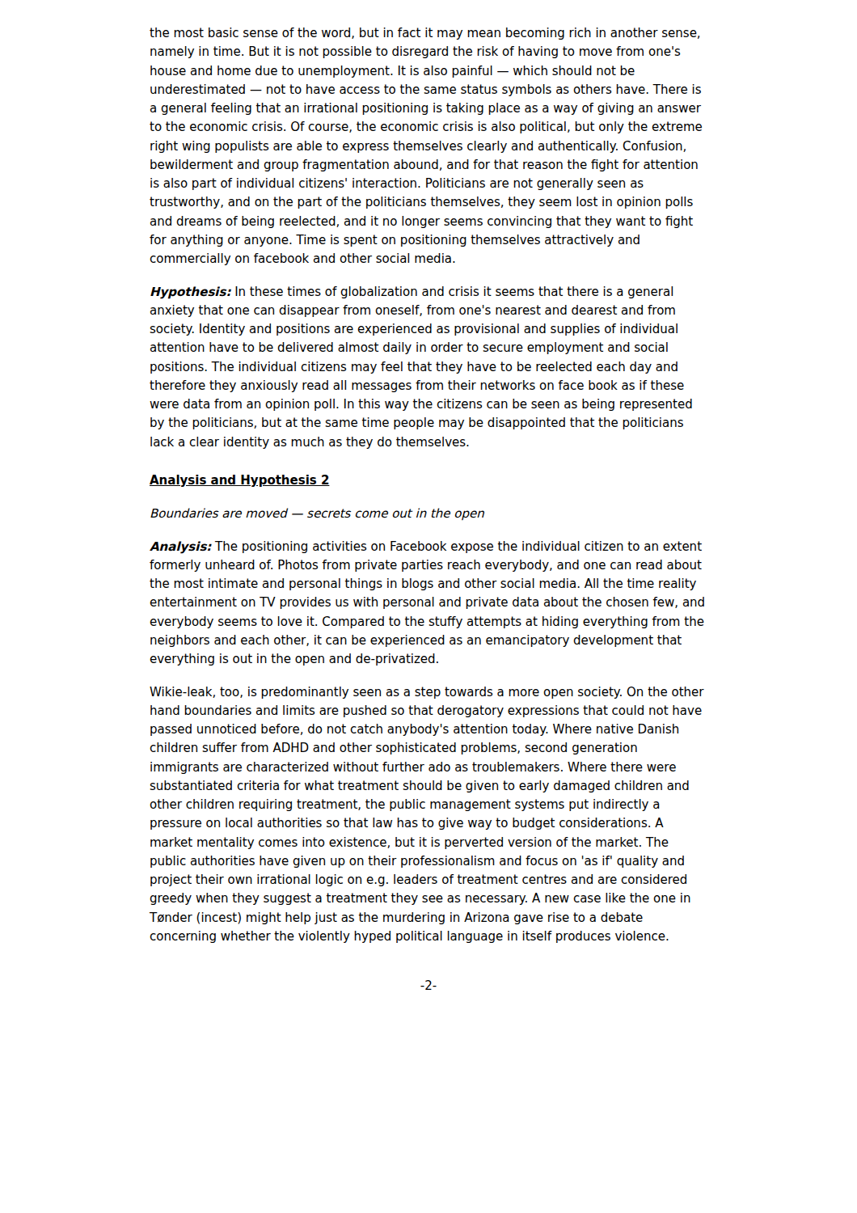the most basic sense of the word, but in fact it may mean becoming rich in another sense, namely in time. But it is not possible to disregard the risk of having to move from one's house and home due to unemployment. It is also painful — which should not be underestimated — not to have access to the same status symbols as others have. There is a general feeling that an irrational positioning is taking place as a way of giving an answer to the economic crisis. Of course, the economic crisis is also political, but only the extreme right wing populists are able to express themselves clearly and authentically. Confusion, bewilderment and group fragmentation abound, and for that reason the fight for attention is also part of individual citizens' interaction. Politicians are not generally seen as trustworthy, and on the part of the politicians themselves, they seem lost in opinion polls and dreams of being reelected, and it no longer seems convincing that they want to fight for anything or anyone. Time is spent on positioning themselves attractively and commercially on facebook and other social media.
Hypothesis: In these times of globalization and crisis it seems that there is a general anxiety that one can disappear from oneself, from one's nearest and dearest and from society. Identity and positions are experienced as provisional and supplies of individual attention have to be delivered almost daily in order to secure employment and social positions. The individual citizens may feel that they have to be reelected each day and therefore they anxiously read all messages from their networks on face book as if these were data from an opinion poll. In this way the citizens can be seen as being represented by the politicians, but at the same time people may be disappointed that the politicians lack a clear identity as much as they do themselves.
Analysis and Hypothesis 2
Boundaries are moved — secrets come out in the open
Analysis: The positioning activities on Facebook expose the individual citizen to an extent formerly unheard of. Photos from private parties reach everybody, and one can read about the most intimate and personal things in blogs and other social media. All the time reality entertainment on TV provides us with personal and private data about the chosen few, and everybody seems to love it. Compared to the stuffy attempts at hiding everything from the neighbors and each other, it can be experienced as an emancipatory development that everything is out in the open and de-privatized.
Wikie-leak, too, is predominantly seen as a step towards a more open society. On the other hand boundaries and limits are pushed so that derogatory expressions that could not have passed unnoticed before, do not catch anybody's attention today. Where native Danish children suffer from ADHD and other sophisticated problems, second generation immigrants are characterized without further ado as troublemakers. Where there were substantiated criteria for what treatment should be given to early damaged children and other children requiring treatment, the public management systems put indirectly a pressure on local authorities so that law has to give way to budget considerations. A market mentality comes into existence, but it is perverted version of the market. The public authorities have given up on their professionalism and focus on 'as if' quality and project their own irrational logic on e.g. leaders of treatment centres and are considered greedy when they suggest a treatment they see as necessary. A new case like the one in Tønder (incest) might help just as the murdering in Arizona gave rise to a debate concerning whether the violently hyped political language in itself produces violence.
-2-